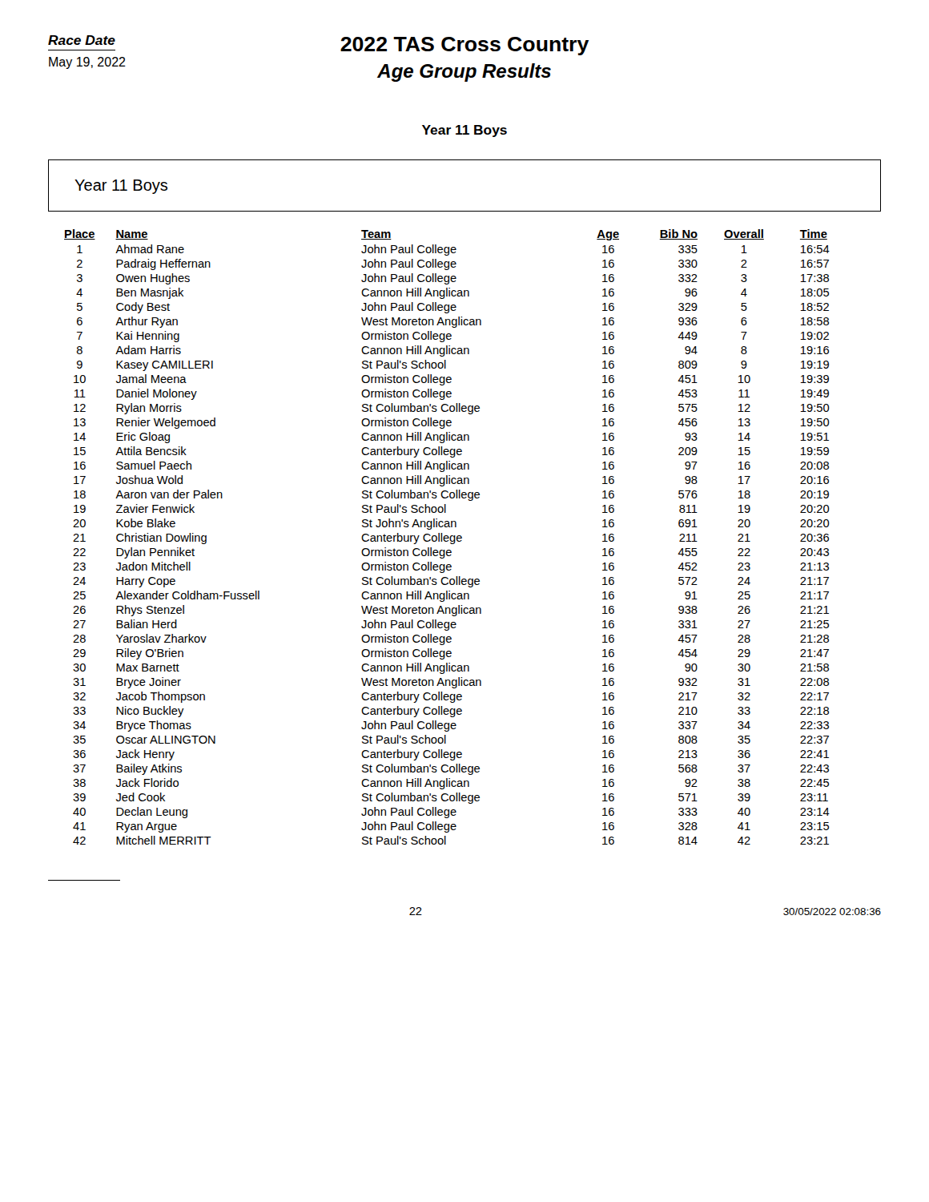Race Date
May 19, 2022
2022 TAS Cross Country
Age Group Results
Year 11 Boys
Year 11 Boys
| Place | Name | Team | Age | Bib No | Overall | Time |
| --- | --- | --- | --- | --- | --- | --- |
| 1 | Ahmad Rane | John Paul College | 16 | 335 | 1 | 16:54 |
| 2 | Padraig Heffernan | John Paul College | 16 | 330 | 2 | 16:57 |
| 3 | Owen Hughes | John Paul College | 16 | 332 | 3 | 17:38 |
| 4 | Ben Masnjak | Cannon Hill Anglican | 16 | 96 | 4 | 18:05 |
| 5 | Cody Best | John Paul College | 16 | 329 | 5 | 18:52 |
| 6 | Arthur Ryan | West Moreton Anglican | 16 | 936 | 6 | 18:58 |
| 7 | Kai Henning | Ormiston College | 16 | 449 | 7 | 19:02 |
| 8 | Adam Harris | Cannon Hill Anglican | 16 | 94 | 8 | 19:16 |
| 9 | Kasey CAMILLERI | St Paul's School | 16 | 809 | 9 | 19:19 |
| 10 | Jamal Meena | Ormiston College | 16 | 451 | 10 | 19:39 |
| 11 | Daniel Moloney | Ormiston College | 16 | 453 | 11 | 19:49 |
| 12 | Rylan Morris | St Columban's College | 16 | 575 | 12 | 19:50 |
| 13 | Renier Welgemoed | Ormiston College | 16 | 456 | 13 | 19:50 |
| 14 | Eric Gloag | Cannon Hill Anglican | 16 | 93 | 14 | 19:51 |
| 15 | Attila Bencsik | Canterbury College | 16 | 209 | 15 | 19:59 |
| 16 | Samuel Paech | Cannon Hill Anglican | 16 | 97 | 16 | 20:08 |
| 17 | Joshua Wold | Cannon Hill Anglican | 16 | 98 | 17 | 20:16 |
| 18 | Aaron van der Palen | St Columban's College | 16 | 576 | 18 | 20:19 |
| 19 | Zavier Fenwick | St Paul's School | 16 | 811 | 19 | 20:20 |
| 20 | Kobe Blake | St John's Anglican | 16 | 691 | 20 | 20:20 |
| 21 | Christian Dowling | Canterbury College | 16 | 211 | 21 | 20:36 |
| 22 | Dylan Penniket | Ormiston College | 16 | 455 | 22 | 20:43 |
| 23 | Jadon Mitchell | Ormiston College | 16 | 452 | 23 | 21:13 |
| 24 | Harry Cope | St Columban's College | 16 | 572 | 24 | 21:17 |
| 25 | Alexander Coldham-Fussell | Cannon Hill Anglican | 16 | 91 | 25 | 21:17 |
| 26 | Rhys Stenzel | West Moreton Anglican | 16 | 938 | 26 | 21:21 |
| 27 | Balian Herd | John Paul College | 16 | 331 | 27 | 21:25 |
| 28 | Yaroslav Zharkov | Ormiston College | 16 | 457 | 28 | 21:28 |
| 29 | Riley O'Brien | Ormiston College | 16 | 454 | 29 | 21:47 |
| 30 | Max Barnett | Cannon Hill Anglican | 16 | 90 | 30 | 21:58 |
| 31 | Bryce Joiner | West Moreton Anglican | 16 | 932 | 31 | 22:08 |
| 32 | Jacob Thompson | Canterbury College | 16 | 217 | 32 | 22:17 |
| 33 | Nico Buckley | Canterbury College | 16 | 210 | 33 | 22:18 |
| 34 | Bryce Thomas | John Paul College | 16 | 337 | 34 | 22:33 |
| 35 | Oscar ALLINGTON | St Paul's School | 16 | 808 | 35 | 22:37 |
| 36 | Jack Henry | Canterbury College | 16 | 213 | 36 | 22:41 |
| 37 | Bailey Atkins | St Columban's College | 16 | 568 | 37 | 22:43 |
| 38 | Jack Florido | Cannon Hill Anglican | 16 | 92 | 38 | 22:45 |
| 39 | Jed Cook | St Columban's College | 16 | 571 | 39 | 23:11 |
| 40 | Declan Leung | John Paul College | 16 | 333 | 40 | 23:14 |
| 41 | Ryan Argue | John Paul College | 16 | 328 | 41 | 23:15 |
| 42 | Mitchell MERRITT | St Paul's School | 16 | 814 | 42 | 23:21 |
22 30/05/2022 02:08:36